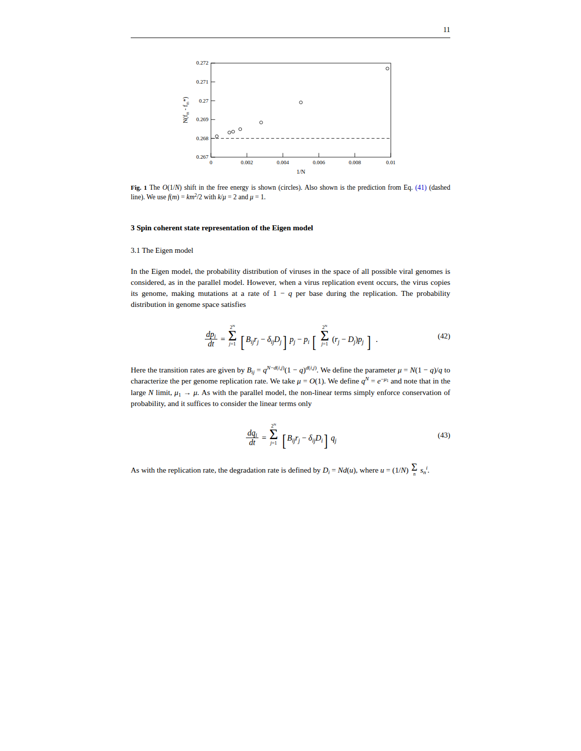11
0.267 0.268 0.269 0.27 0.271 0.272 0 0.002 0.004 0.006 0.008 0.01 1/N N(fm - fm*)
Fig. 1 The O(1/N) shift in the free energy is shown (circles). Also shown is the prediction from Eq. (41) (dashed line). We use f(m) = km2/2 with k/μ = 2 and μ = 1.
3 Spin coherent state representation of the Eigen model
3.1 The Eigen model
In the Eigen model, the probability distribution of viruses in the space of all possible viral genomes is considered, as in the parallel model. However, when a virus replication event occurs, the virus copies its genome, making mutations at a rate of 1 − q per base during the replication. The probability distribution in genome space satisfies
dpi dt = 2N Σj=1 [Bijrj − δijDj] pj − pi [ 2N Σj=1 (rj − Dj)pj ] . (42)
Here the transition rates are given by Bij = qN−d(i,j)(1 − q)d(i,j). We define the parameter μ = N(1 − q)/q to characterize the per genome replication rate. We take μ = O(1). We define qN = e−μ1 and note that in the large N limit, μ1 → μ. As with the parallel model, the non-linear terms simply enforce conservation of probability, and it suffices to consider the linear terms only
dqi dt = 2N Σj=1 [Bijrj − δijDi] qj (43)
As with the replication rate, the degradation rate is defined by Di = Nd(u), where u = (1/N) Σn sni.